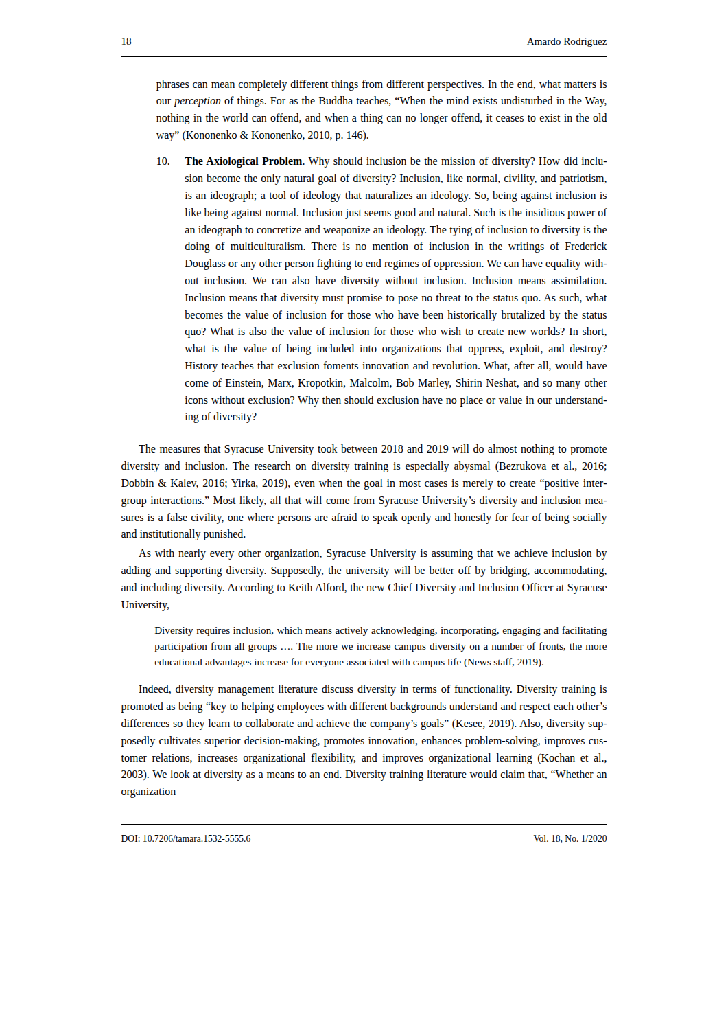18 Amardo Rodriguez
phrases can mean completely different things from different perspectives. In the end, what matters is our perception of things. For as the Buddha teaches, “When the mind exists undisturbed in the Way, nothing in the world can offend, and when a thing can no longer offend, it ceases to exist in the old way” (Kononenko & Kononenko, 2010, p. 146).
10. The Axiological Problem. Why should inclusion be the mission of diversity? How did inclusion become the only natural goal of diversity? Inclusion, like normal, civility, and patriotism, is an ideograph; a tool of ideology that naturalizes an ideology. So, being against inclusion is like being against normal. Inclusion just seems good and natural. Such is the insidious power of an ideograph to concretize and weaponize an ideology. The tying of inclusion to diversity is the doing of multiculturalism. There is no mention of inclusion in the writings of Frederick Douglass or any other person fighting to end regimes of oppression. We can have equality without inclusion. We can also have diversity without inclusion. Inclusion means assimilation. Inclusion means that diversity must promise to pose no threat to the status quo. As such, what becomes the value of inclusion for those who have been historically brutalized by the status quo? What is also the value of inclusion for those who wish to create new worlds? In short, what is the value of being included into organizations that oppress, exploit, and destroy? History teaches that exclusion foments innovation and revolution. What, after all, would have come of Einstein, Marx, Kropotkin, Malcolm, Bob Marley, Shirin Neshat, and so many other icons without exclusion? Why then should exclusion have no place or value in our understanding of diversity?
The measures that Syracuse University took between 2018 and 2019 will do almost nothing to promote diversity and inclusion. The research on diversity training is especially abysmal (Bezrukova et al., 2016; Dobbin & Kalev, 2016; Yirka, 2019), even when the goal in most cases is merely to create “positive intergroup interactions.” Most likely, all that will come from Syracuse University’s diversity and inclusion measures is a false civility, one where persons are afraid to speak openly and honestly for fear of being socially and institutionally punished.
As with nearly every other organization, Syracuse University is assuming that we achieve inclusion by adding and supporting diversity. Supposedly, the university will be better off by bridging, accommodating, and including diversity. According to Keith Alford, the new Chief Diversity and Inclusion Officer at Syracuse University,
Diversity requires inclusion, which means actively acknowledging, incorporating, engaging and facilitating participation from all groups …. The more we increase campus diversity on a number of fronts, the more educational advantages increase for everyone associated with campus life (News staff, 2019).
Indeed, diversity management literature discuss diversity in terms of functionality. Diversity training is promoted as being “key to helping employees with different backgrounds understand and respect each other’s differences so they learn to collaborate and achieve the company’s goals” (Kesee, 2019). Also, diversity supposedly cultivates superior decision-making, promotes innovation, enhances problem-solving, improves customer relations, increases organizational flexibility, and improves organizational learning (Kochan et al., 2003). We look at diversity as a means to an end. Diversity training literature would claim that, “Whether an organization
DOI: 10.7206/tamara.1532-5555.6 Vol. 18, No. 1/2020